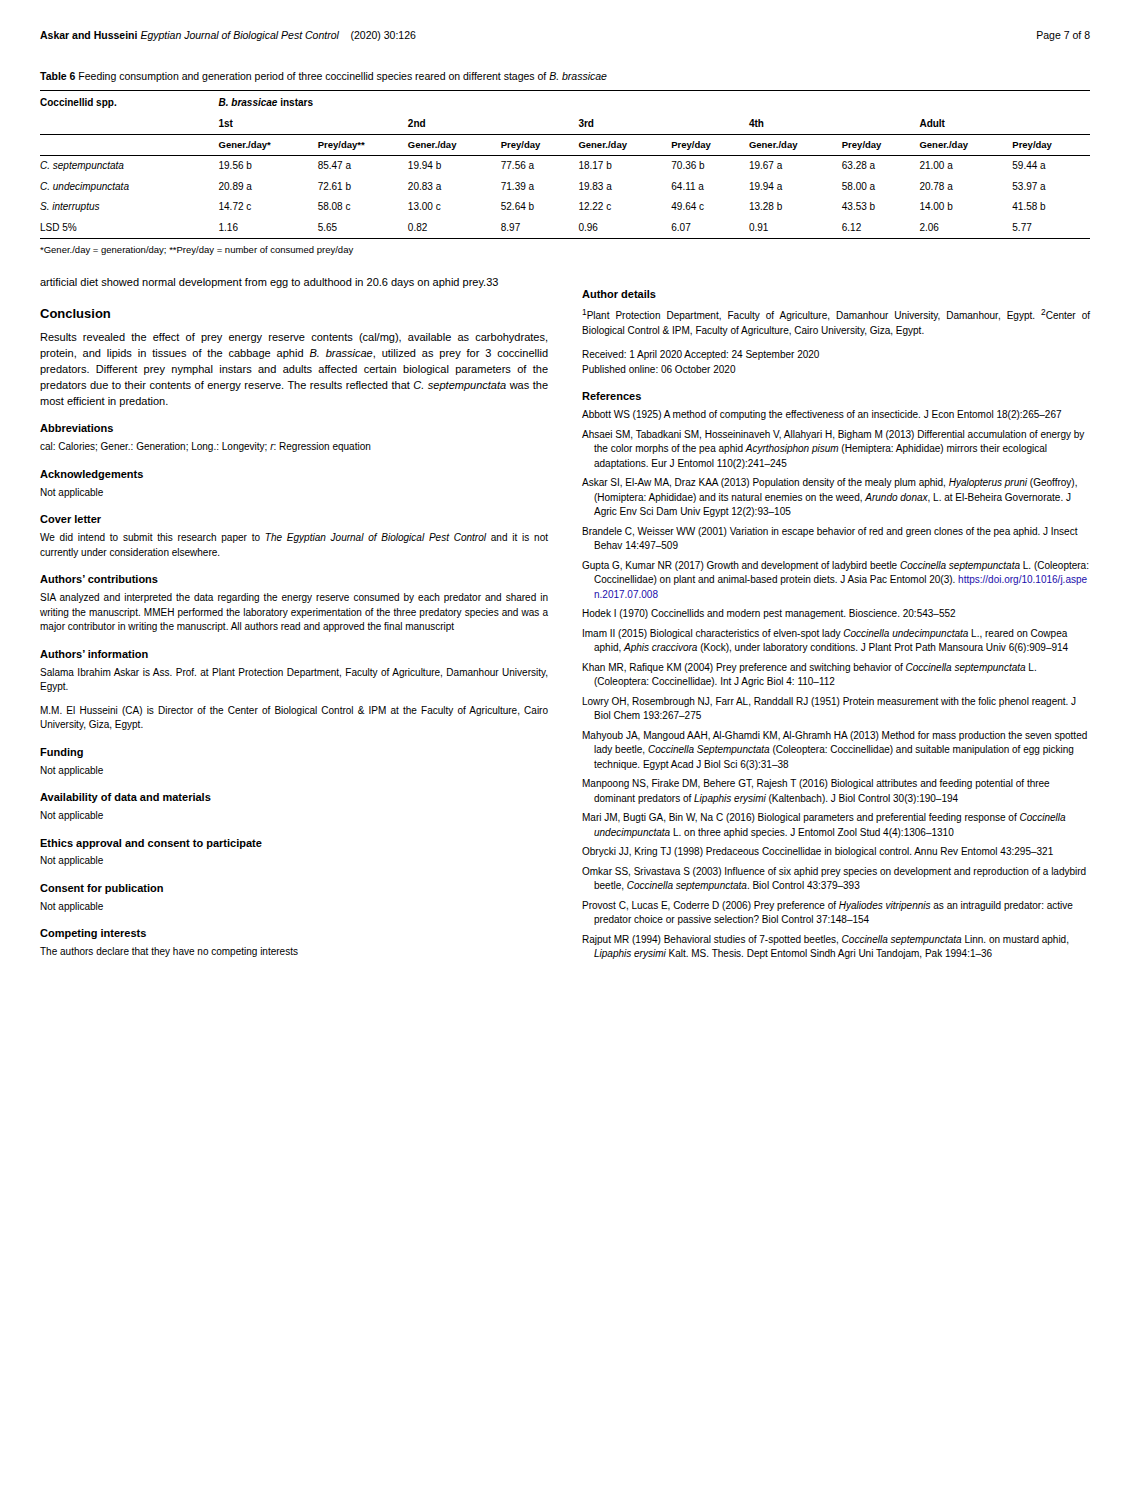Askar and Husseini Egyptian Journal of Biological Pest Control (2020) 30:126
Page 7 of 8
Table 6 Feeding consumption and generation period of three coccinellid species reared on different stages of B. brassicae
| Coccinellid spp. | B. brassicae instars |
| --- | --- |
| | 1st | 2nd | 3rd | 4th | Adult |
| | Gener./day* | Prey/day** | Gener./day | Prey/day | Gener./day | Prey/day | Gener./day | Prey/day | Gener./day | Prey/day |
| C. septempunctata | 19.56 b | 85.47 a | 19.94 b | 77.56 a | 18.17 b | 70.36 b | 19.67 a | 63.28 a | 21.00 a | 59.44 a |
| C. undecimpunctata | 20.89 a | 72.61 b | 20.83 a | 71.39 a | 19.83 a | 64.11 a | 19.94 a | 58.00 a | 20.78 a | 53.97 a |
| S. interruptus | 14.72 c | 58.08 c | 13.00 c | 52.64 b | 12.22 c | 49.64 c | 13.28 b | 43.53 b | 14.00 b | 41.58 b |
| LSD 5% | 1.16 | 5.65 | 0.82 | 8.97 | 0.96 | 6.07 | 0.91 | 6.12 | 2.06 | 5.77 |
*Gener./day = generation/day; **Prey/day = number of consumed prey/day
artificial diet showed normal development from egg to adulthood in 20.6 days on aphid prey.33
Conclusion
Results revealed the effect of prey energy reserve contents (cal/mg), available as carbohydrates, protein, and lipids in tissues of the cabbage aphid B. brassicae, utilized as prey for 3 coccinellid predators. Different prey nymphal instars and adults affected certain biological parameters of the predators due to their contents of energy reserve. The results reflected that C. septempunctata was the most efficient in predation.
Abbreviations
cal: Calories; Gener.: Generation; Long.: Longevity; r: Regression equation
Acknowledgements
Not applicable
Cover letter
We did intend to submit this research paper to The Egyptian Journal of Biological Pest Control and it is not currently under consideration elsewhere.
Authors’ contributions
SIA analyzed and interpreted the data regarding the energy reserve consumed by each predator and shared in writing the manuscript. MMEH performed the laboratory experimentation of the three predatory species and was a major contributor in writing the manuscript. All authors read and approved the final manuscript
Authors’ information
Salama Ibrahim Askar is Ass. Prof. at Plant Protection Department, Faculty of Agriculture, Damanhour University, Egypt.
M.M. El Husseini (CA) is Director of the Center of Biological Control & IPM at the Faculty of Agriculture, Cairo University, Giza, Egypt.
Funding
Not applicable
Availability of data and materials
Not applicable
Ethics approval and consent to participate
Not applicable
Consent for publication
Not applicable
Competing interests
The authors declare that they have no competing interests
Author details
1Plant Protection Department, Faculty of Agriculture, Damanhour University, Damanhour, Egypt. 2Center of Biological Control & IPM, Faculty of Agriculture, Cairo University, Giza, Egypt.
Received: 1 April 2020 Accepted: 24 September 2020
Published online: 06 October 2020
References
Abbott WS (1925) A method of computing the effectiveness of an insecticide. J Econ Entomol 18(2):265–267
Ahsaei SM, Tabadkani SM, Hosseininaveh V, Allahyari H, Bigham M (2013) Differential accumulation of energy by the color morphs of the pea aphid Acyrthosiphon pisum (Hemiptera: Aphididae) mirrors their ecological adaptations. Eur J Entomol 110(2):241–245
Askar SI, El-Aw MA, Draz KAA (2013) Population density of the mealy plum aphid, Hyalopterus pruni (Geoffroy), (Homiptera: Aphididae) and its natural enemies on the weed, Arundo donax, L. at El-Beheira Governorate. J Agric Env Sci Dam Univ Egypt 12(2):93–105
Brandele C, Weisser WW (2001) Variation in escape behavior of red and green clones of the pea aphid. J Insect Behav 14:497–509
Gupta G, Kumar NR (2017) Growth and development of ladybird beetle Coccinella septempunctata L. (Coleoptera: Coccinellidae) on plant and animal-based protein diets. J Asia Pac Entomol 20(3). https://doi.org/10.1016/j.aspen.2017.07.008
Hodek I (1970) Coccinellids and modern pest management. Bioscience. 20:543–552
Imam II (2015) Biological characteristics of elven-spot lady Coccinella undecimpunctata L., reared on Cowpea aphid, Aphis craccivora (Kock), under laboratory conditions. J Plant Prot Path Mansoura Univ 6(6):909–914
Khan MR, Rafique KM (2004) Prey preference and switching behavior of Coccinella septempunctata L. (Coleoptera: Coccinellidae). Int J Agric Biol 4: 110–112
Lowry OH, Rosembrough NJ, Farr AL, Randdall RJ (1951) Protein measurement with the folic phenol reagent. J Biol Chem 193:267–275
Mahyoub JA, Mangoud AAH, Al-Ghamdi KM, Al-Ghramh HA (2013) Method for mass production the seven spotted lady beetle, Coccinella Septempunctata (Coleoptera: Coccinellidae) and suitable manipulation of egg picking technique. Egypt Acad J Biol Sci 6(3):31–38
Manpoong NS, Firake DM, Behere GT, Rajesh T (2016) Biological attributes and feeding potential of three dominant predators of Lipaphis erysimi (Kaltenbach). J Biol Control 30(3):190–194
Mari JM, Bugti GA, Bin W, Na C (2016) Biological parameters and preferential feeding response of Coccinella undecimpunctata L. on three aphid species. J Entomol Zool Stud 4(4):1306–1310
Obrycki JJ, Kring TJ (1998) Predaceous Coccinellidae in biological control. Annu Rev Entomol 43:295–321
Omkar SS, Srivastava S (2003) Influence of six aphid prey species on development and reproduction of a ladybird beetle, Coccinella septempunctata. Biol Control 43:379–393
Provost C, Lucas E, Coderre D (2006) Prey preference of Hyaliodes vitripennis as an intraguild predator: active predator choice or passive selection? Biol Control 37:148–154
Rajput MR (1994) Behavioral studies of 7-spotted beetles, Coccinella septempunctata Linn. on mustard aphid, Lipaphis erysimi Kalt. MS. Thesis. Dept Entomol Sindh Agri Uni Tandojam, Pak 1994:1–36